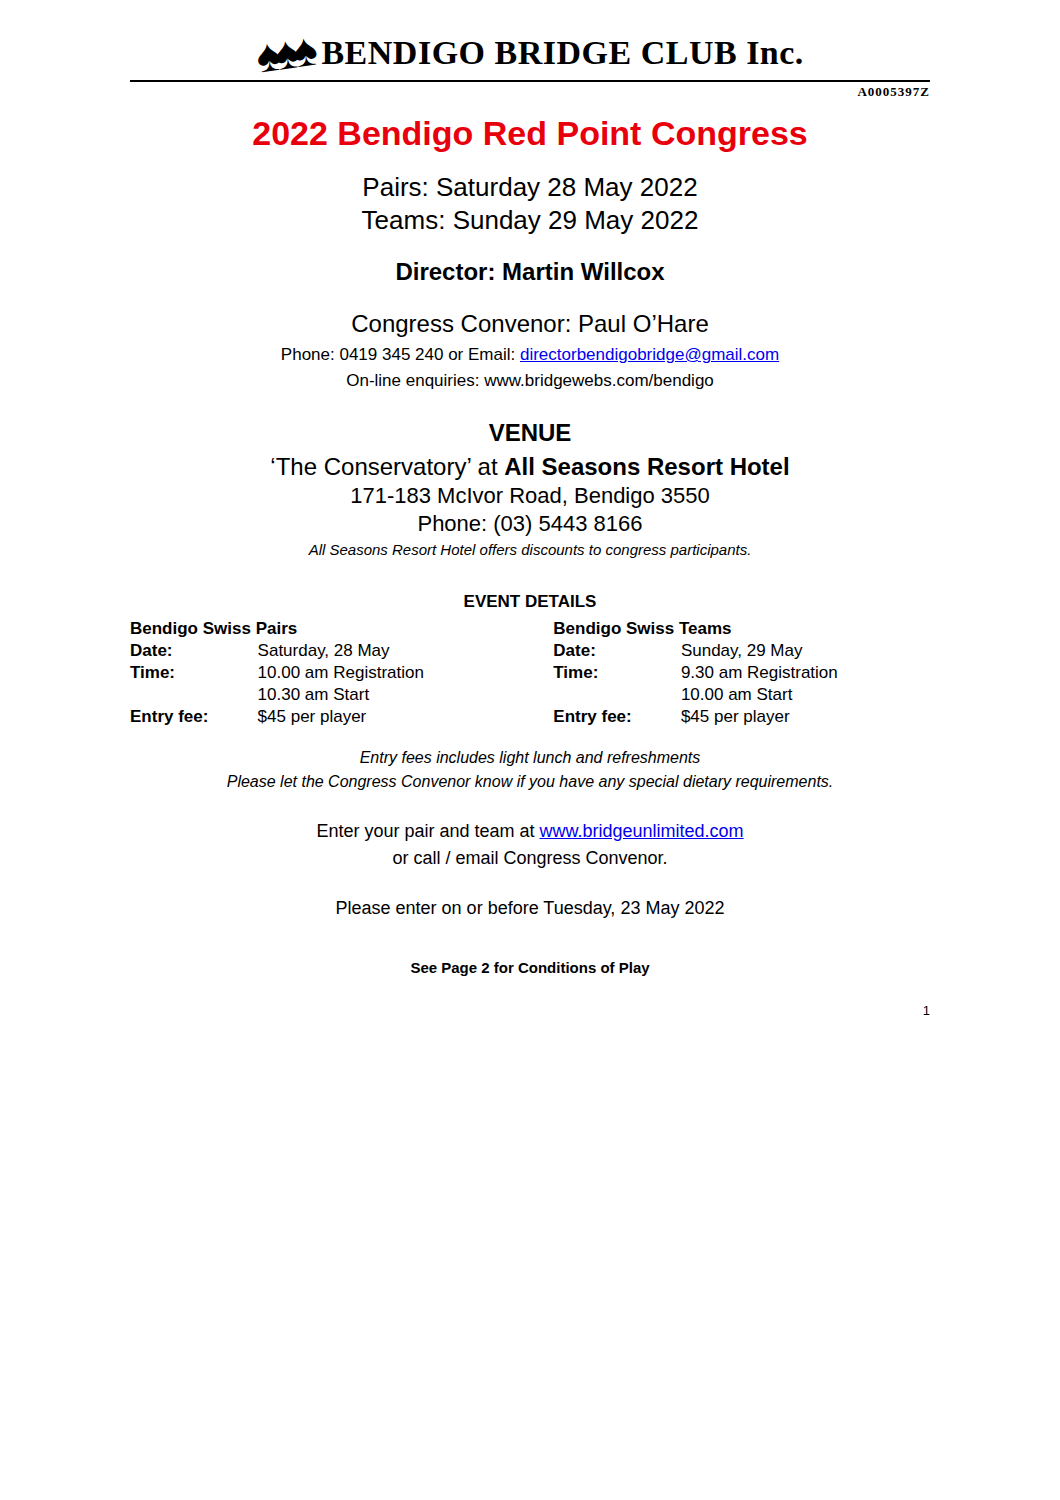♠♠♠ BENDIGO BRIDGE CLUB Inc.
A0005397Z
2022 Bendigo Red Point Congress
Pairs: Saturday 28 May 2022
Teams: Sunday 29 May 2022
Director: Martin Willcox
Congress Convenor: Paul O’Hare
Phone: 0419 345 240 or Email: directorbendigobridge@gmail.com
On-line enquiries: www.bridgewebs.com/bendigo
VENUE
‘The Conservatory’ at All Seasons Resort Hotel
171-183 McIvor Road, Bendigo 3550
Phone: (03) 5443 8166
All Seasons Resort Hotel offers discounts to congress participants.
EVENT DETAILS
| Bendigo Swiss Pairs | | Bendigo Swiss Teams |
| Date: | Saturday, 28 May | | Date: | Sunday, 29 May |
| Time: | 10.00 am Registration | | Time: | 9.30 am Registration |
| | 10.30 am Start | | | 10.00 am Start |
| Entry fee: | $45 per player | | Entry fee: | $45 per player |
Entry fees includes light lunch and refreshments
Please let the Congress Convenor know if you have any special dietary requirements.
Enter your pair and team at www.bridgeunlimited.com
or call / email Congress Convenor.
Please enter on or before Tuesday, 23 May 2022
See Page 2 for Conditions of Play
1